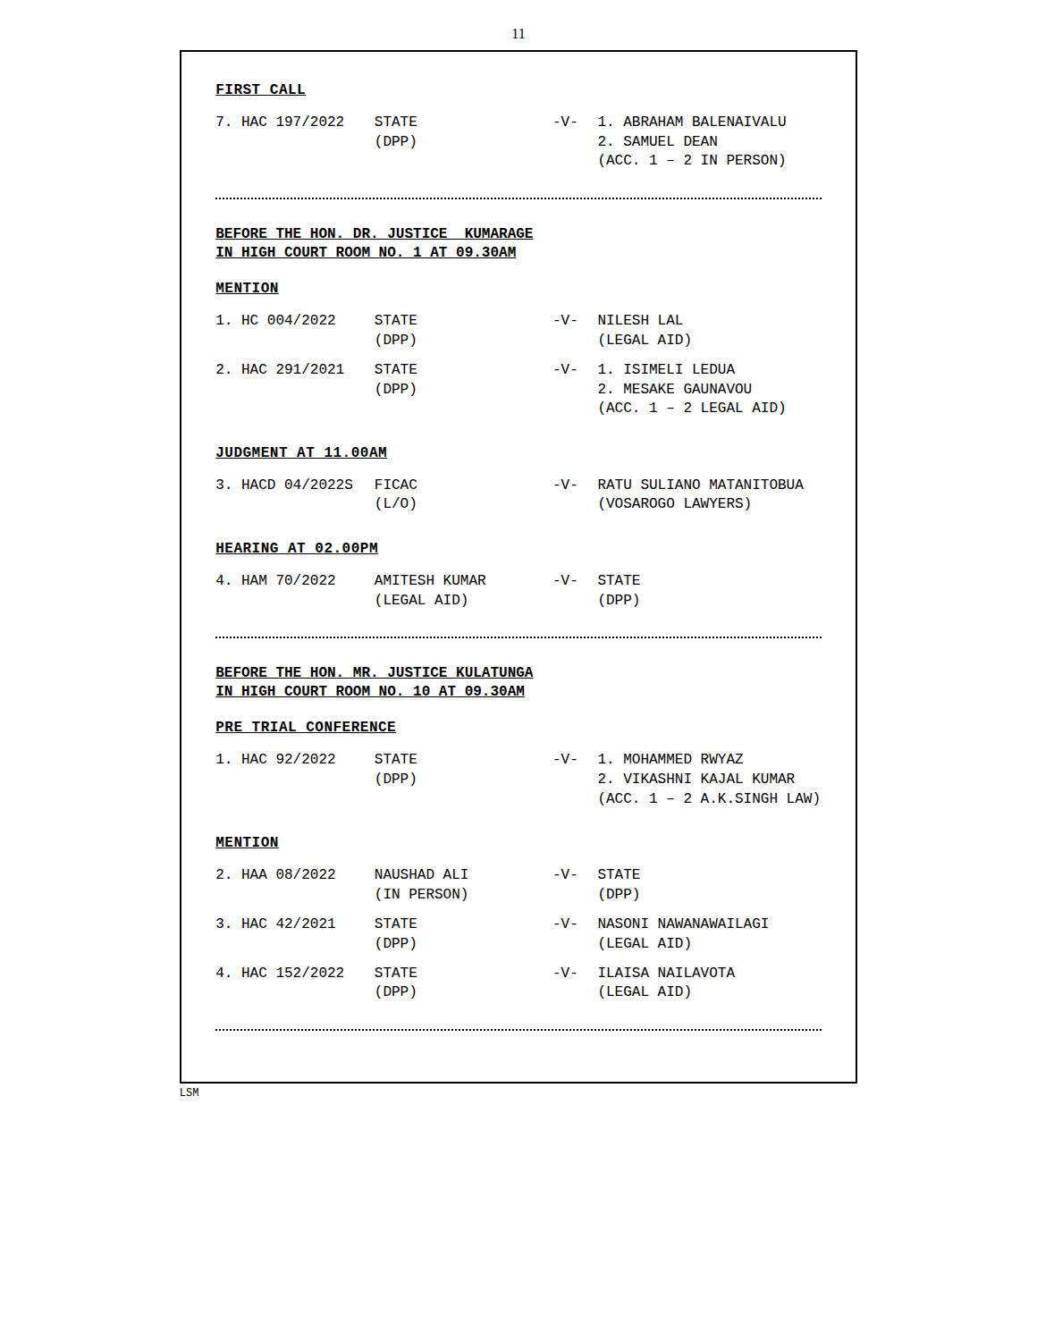11
FIRST CALL
| 7. HAC 197/2022 | STATE (DPP) | -V- | 1. ABRAHAM BALENAIVALU 2. SAMUEL DEAN (ACC. 1 – 2 IN PERSON) |
BEFORE THE HON. DR. JUSTICE KUMARAGE
IN HIGH COURT ROOM NO. 1 AT 09.30AM
MENTION
| 1. HC 004/2022 | STATE (DPP) | -V- | NILESH LAL (LEGAL AID) |
| 2. HAC 291/2021 | STATE (DPP) | -V- | 1. ISIMELI LEDUA 2. MESAKE GAUNAVOU (ACC. 1 – 2 LEGAL AID) |
JUDGMENT AT 11.00AM
| 3. HACD 04/2022S | FICAC (L/O) | -V- | RATU SULIANO MATANITOBUA (VOSAROGO LAWYERS) |
HEARING AT 02.00PM
| 4. HAM 70/2022 | AMITESH KUMAR (LEGAL AID) | -V- | STATE (DPP) |
BEFORE THE HON. MR. JUSTICE KULATUNGA
IN HIGH COURT ROOM NO. 10 AT 09.30AM
PRE TRIAL CONFERENCE
| 1. HAC 92/2022 | STATE (DPP) | -V- | 1. MOHAMMED RWYAZ 2. VIKASHNI KAJAL KUMAR (ACC. 1 – 2 A.K.SINGH LAW) |
MENTION
| 2. HAA 08/2022 | NAUSHAD ALI (IN PERSON) | -V- | STATE (DPP) |
| 3. HAC 42/2021 | STATE (DPP) | -V- | NASONI NAWANAWAILAGI (LEGAL AID) |
| 4. HAC 152/2022 | STATE (DPP) | -V- | ILAISA NAILAVOTA (LEGAL AID) |
LSM